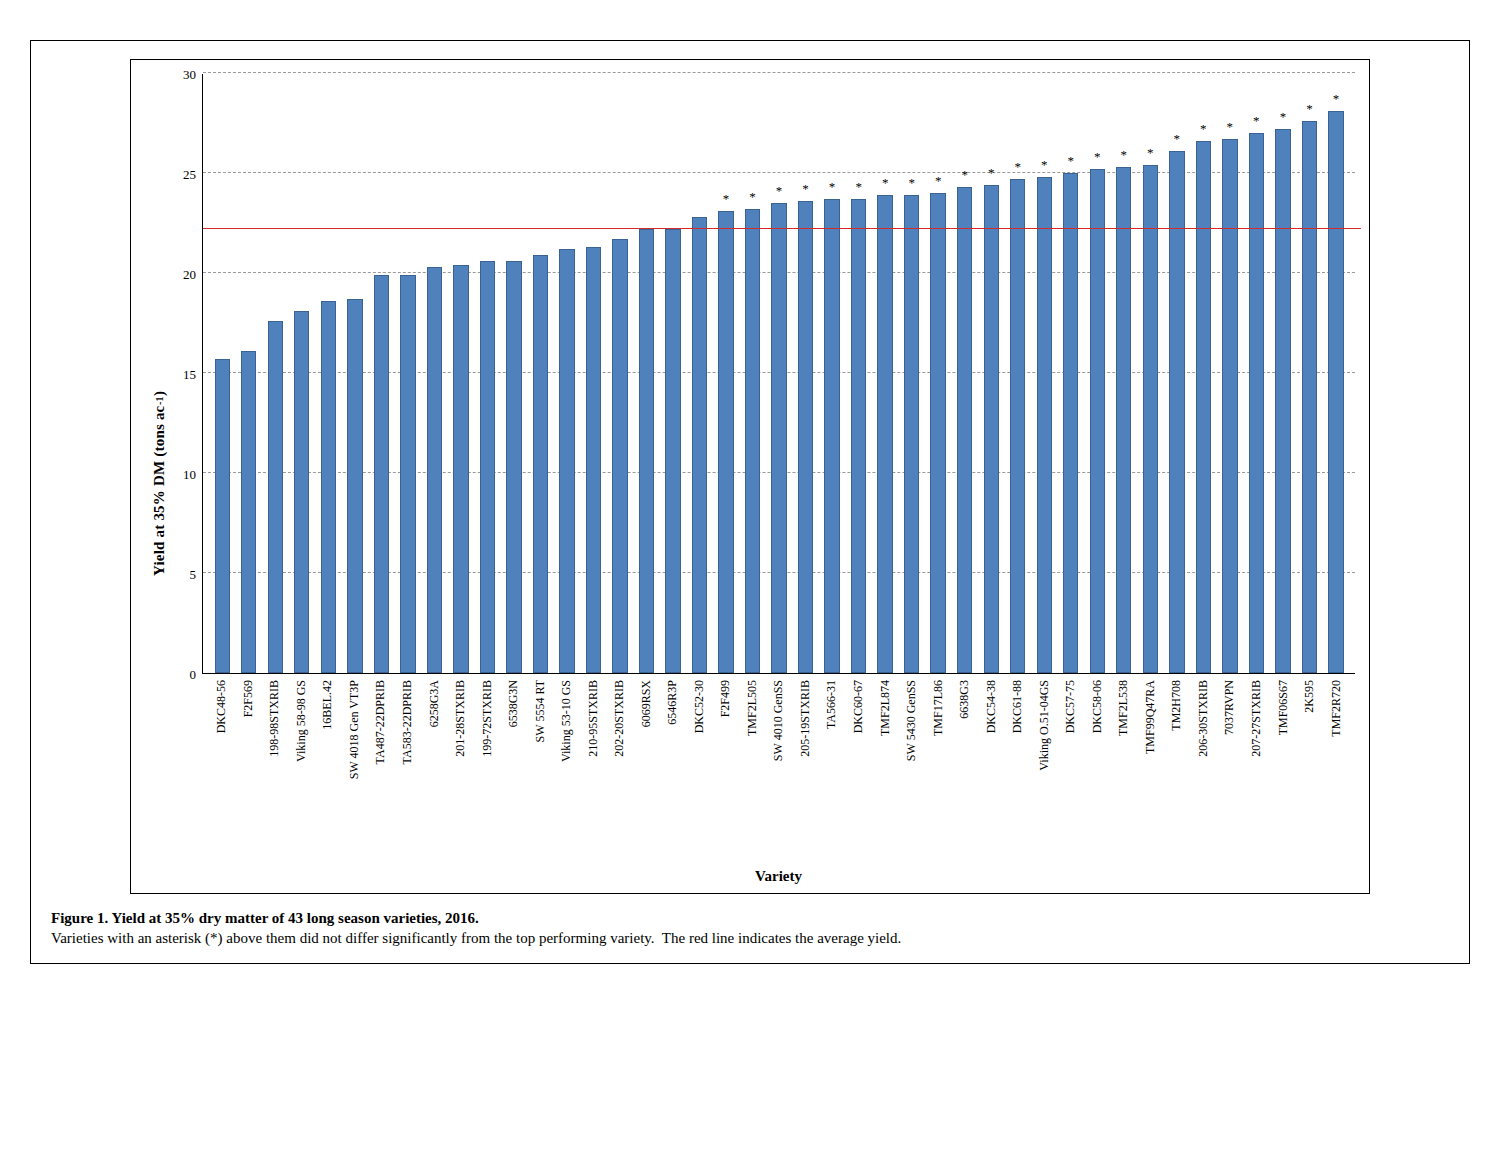Yield at 35% DM (tons ac-1)
30 25 20 15 10 5 0
*
*
*
*
*
*
*
*
*
*
*
*
*
*
*
*
*
*
*
*
*
*
*
*
DKC48-56
F2F569
198-98STXRIB
Viking 58-98 GS
16BEL.42
SW 4018 Gen VT3P
TA487-22DPRIB
TA583-22DPRIB
6258G3A
201-28STXRIB
199-72STXRIB
6538G3N
SW 5554 RT
Viking 53-10 GS
210-95STXRIB
202-20STXRIB
6069RSX
6546R3P
DKC52-30
F2F499
TMF2L505
SW 4010 GenSS
205-19STXRIB
TA566-31
DKC60-67
TMF2L874
SW 5430 GenSS
TMF17L86
6638G3
DKC54-38
DKC61-88
Viking O.51-04GS
DKC57-75
DKC58-06
TMF2L538
TMF99Q47RA
TM2H708
206-30STXRIB
7037RVPN
207-27STXRIB
TMF06S67
2K595
TMF2R720
Variety
Figure 1. Yield at 35% dry matter of 43 long season varieties, 2016.
Varieties with an asterisk (*) above them did not differ significantly from the top performing variety. The red line indicates the average yield.